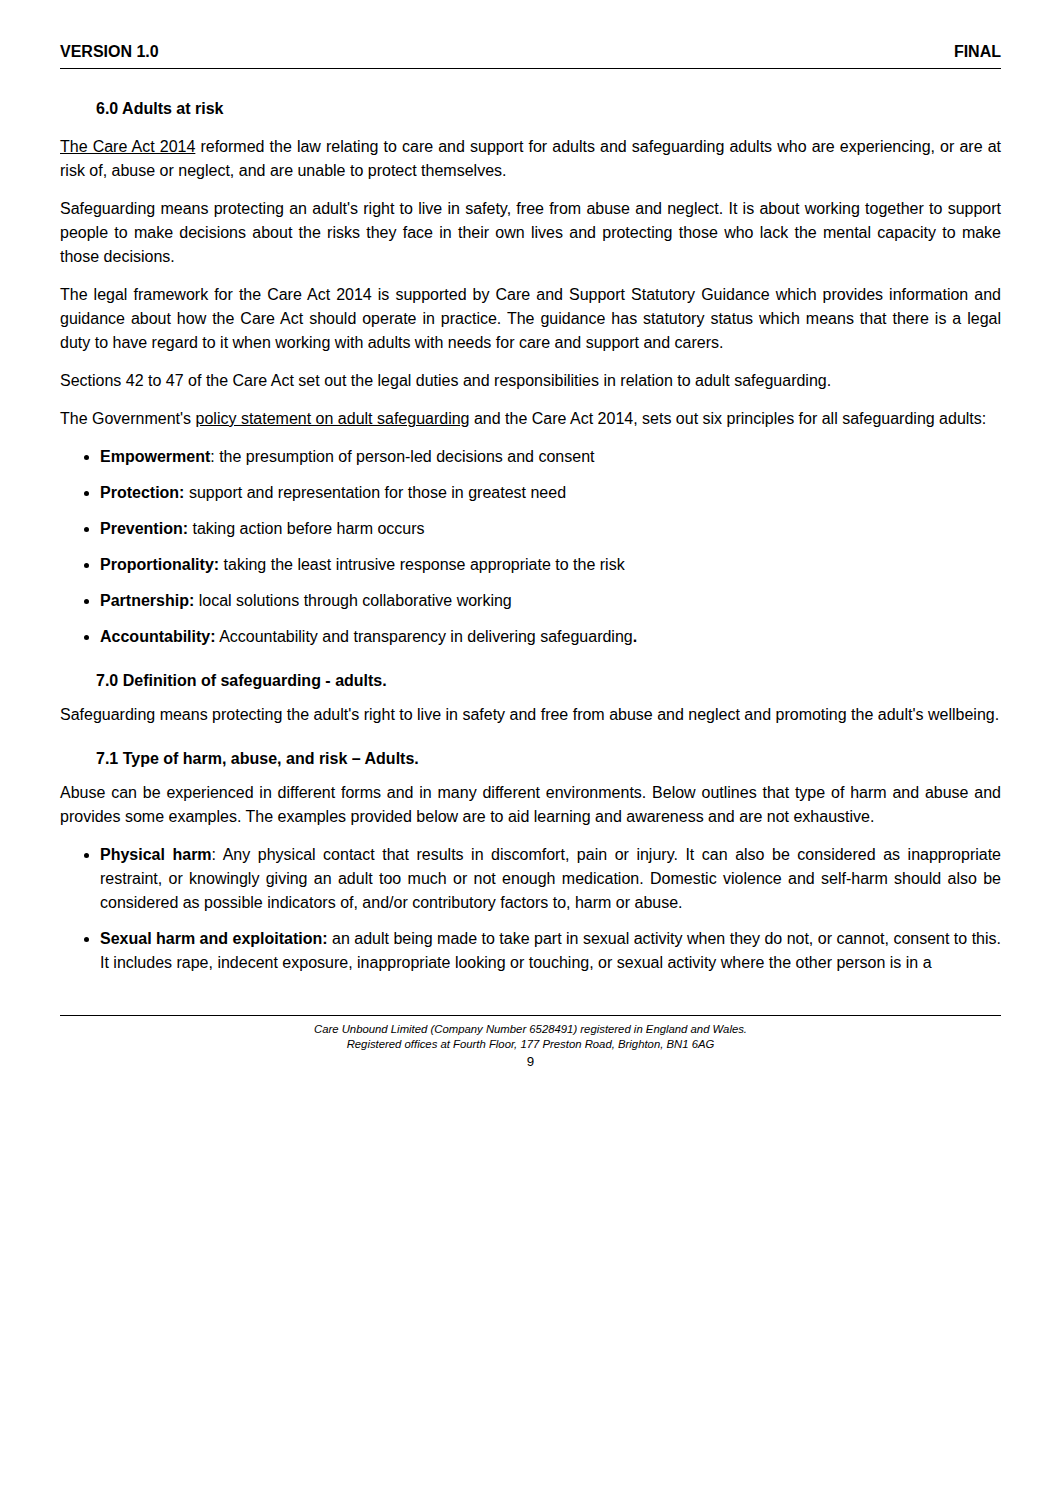VERSION 1.0 FINAL
6.0 Adults at risk
The Care Act 2014 reformed the law relating to care and support for adults and safeguarding adults who are experiencing, or are at risk of, abuse or neglect, and are unable to protect themselves.
Safeguarding means protecting an adult's right to live in safety, free from abuse and neglect. It is about working together to support people to make decisions about the risks they face in their own lives and protecting those who lack the mental capacity to make those decisions.
The legal framework for the Care Act 2014 is supported by Care and Support Statutory Guidance which provides information and guidance about how the Care Act should operate in practice. The guidance has statutory status which means that there is a legal duty to have regard to it when working with adults with needs for care and support and carers.
Sections 42 to 47 of the Care Act set out the legal duties and responsibilities in relation to adult safeguarding.
The Government's policy statement on adult safeguarding and the Care Act 2014, sets out six principles for all safeguarding adults:
Empowerment: the presumption of person-led decisions and consent
Protection: support and representation for those in greatest need
Prevention: taking action before harm occurs
Proportionality: taking the least intrusive response appropriate to the risk
Partnership: local solutions through collaborative working
Accountability: Accountability and transparency in delivering safeguarding.
7.0 Definition of safeguarding - adults.
Safeguarding means protecting the adult's right to live in safety and free from abuse and neglect and promoting the adult's wellbeing.
7.1 Type of harm, abuse, and risk – Adults.
Abuse can be experienced in different forms and in many different environments. Below outlines that type of harm and abuse and provides some examples. The examples provided below are to aid learning and awareness and are not exhaustive.
Physical harm: Any physical contact that results in discomfort, pain or injury. It can also be considered as inappropriate restraint, or knowingly giving an adult too much or not enough medication. Domestic violence and self-harm should also be considered as possible indicators of, and/or contributory factors to, harm or abuse.
Sexual harm and exploitation: an adult being made to take part in sexual activity when they do not, or cannot, consent to this. It includes rape, indecent exposure, inappropriate looking or touching, or sexual activity where the other person is in a
Care Unbound Limited (Company Number 6528491) registered in England and Wales.
Registered offices at Fourth Floor, 177 Preston Road, Brighton, BN1 6AG
9